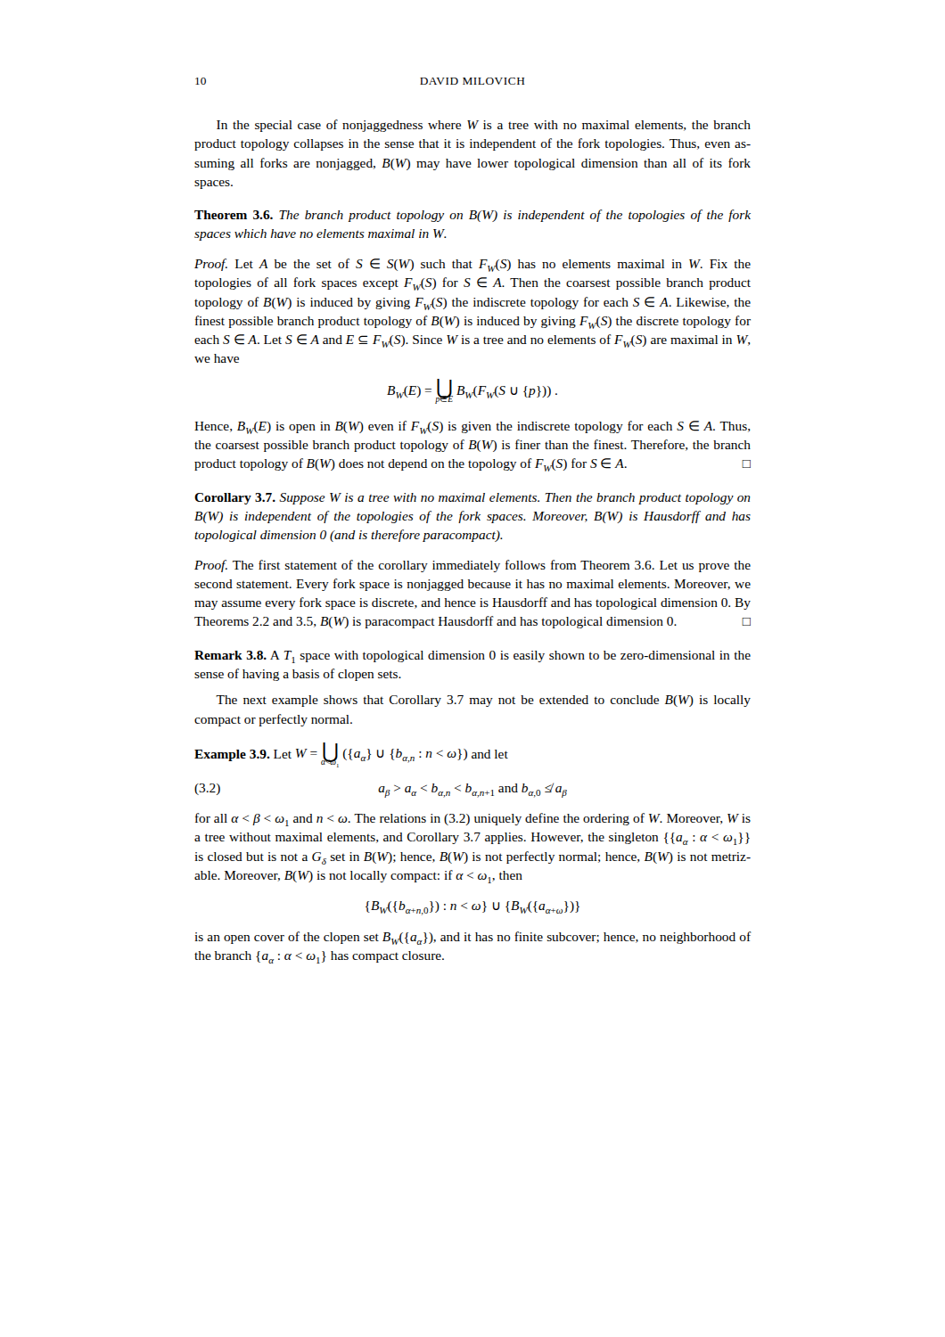10 DAVID MILOVICH
In the special case of nonjaggedness where W is a tree with no maximal elements, the branch product topology collapses in the sense that it is independent of the fork topologies. Thus, even assuming all forks are nonjagged, B(W) may have lower topological dimension than all of its fork spaces.
Theorem 3.6. The branch product topology on B(W) is independent of the topologies of the fork spaces which have no elements maximal in W.
Proof. Let A be the set of S ∈ S(W) such that FW(S) has no elements maximal in W. Fix the topologies of all fork spaces except FW(S) for S ∈ A. Then the coarsest possible branch product topology of B(W) is induced by giving FW(S) the indiscrete topology for each S ∈ A. Likewise, the finest possible branch product topology of B(W) is induced by giving FW(S) the discrete topology for each S ∈ A. Let S ∈ A and E ⊆ FW(S). Since W is a tree and no elements of FW(S) are maximal in W, we have
BW(E) = ⋃p∈E BW(FW(S ∪ {p})) .
Hence, BW(E) is open in B(W) even if FW(S) is given the indiscrete topology for each S ∈ A. Thus, the coarsest possible branch product topology of B(W) is finer than the finest. Therefore, the branch product topology of B(W) does not depend on the topology of FW(S) for S ∈ A. □
Corollary 3.7. Suppose W is a tree with no maximal elements. Then the branch product topology on B(W) is independent of the topologies of the fork spaces. Moreover, B(W) is Hausdorff and has topological dimension 0 (and is therefore paracompact).
Proof. The first statement of the corollary immediately follows from Theorem 3.6. Let us prove the second statement. Every fork space is nonjagged because it has no maximal elements. Moreover, we may assume every fork space is discrete, and hence is Hausdorff and has topological dimension 0. By Theorems 2.2 and 3.5, B(W) is paracompact Hausdorff and has topological dimension 0. □
Remark 3.8. A T1 space with topological dimension 0 is easily shown to be zero-dimensional in the sense of having a basis of clopen sets.
The next example shows that Corollary 3.7 may not be extended to conclude B(W) is locally compact or perfectly normal.
Example 3.9. Let W = ⋃α<ω1 ({aα} ∪ {bα,n : n < ω}) and let
(3.2) aβ > aα < bα,n < bα,n+1 and bα,0 ≰ aβ
for all α < β < ω1 and n < ω. The relations in (3.2) uniquely define the ordering of W. Moreover, W is a tree without maximal elements, and Corollary 3.7 applies. However, the singleton {{aα : α < ω1}} is closed but is not a Gδ set in B(W); hence, B(W) is not perfectly normal; hence, B(W) is not metrizable. Moreover, B(W) is not locally compact: if α < ω1, then
{BW({bα+n,0}) : n < ω} ∪ {BW({aα+ω})}
is an open cover of the clopen set BW({aα}), and it has no finite subcover; hence, no neighborhood of the branch {aα : α < ω1} has compact closure.